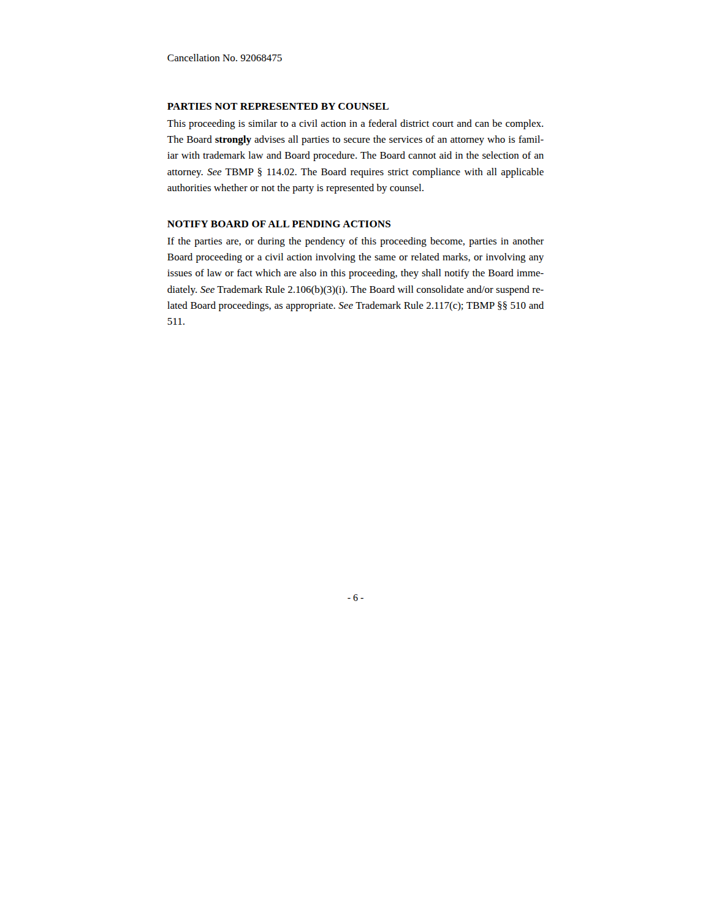Cancellation No. 92068475
PARTIES NOT REPRESENTED BY COUNSEL
This proceeding is similar to a civil action in a federal district court and can be complex. The Board strongly advises all parties to secure the services of an attorney who is familiar with trademark law and Board procedure. The Board cannot aid in the selection of an attorney. See TBMP § 114.02. The Board requires strict compliance with all applicable authorities whether or not the party is represented by counsel.
NOTIFY BOARD OF ALL PENDING ACTIONS
If the parties are, or during the pendency of this proceeding become, parties in another Board proceeding or a civil action involving the same or related marks, or involving any issues of law or fact which are also in this proceeding, they shall notify the Board immediately. See Trademark Rule 2.106(b)(3)(i). The Board will consolidate and/or suspend related Board proceedings, as appropriate. See Trademark Rule 2.117(c); TBMP §§ 510 and 511.
- 6 -